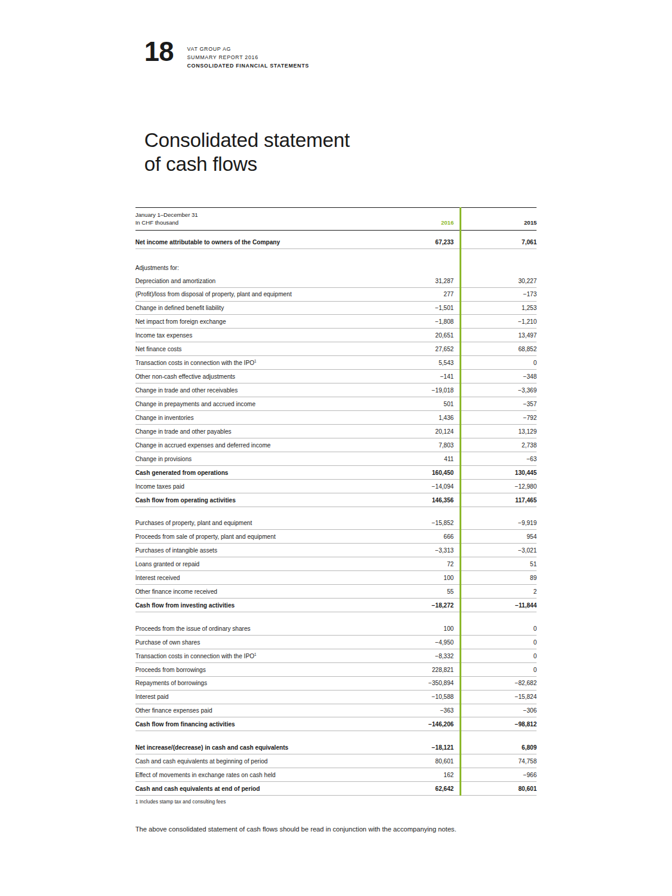18
VAT Group AG
Summary Report 2016
Consolidated financial statements
Consolidated statement
of cash flows
| January 1–December 31 In CHF thousand | 2016 | 2015 |
| --- | --- | --- |
| Net income attributable to owners of the Company | 67,233 | 7,061 |
| Adjustments for: | | |
| Depreciation and amortization | 31,287 | 30,227 |
| (Profit)/loss from disposal of property, plant and equipment | 277 | −173 |
| Change in defined benefit liability | −1,501 | 1,253 |
| Net impact from foreign exchange | −1,808 | −1,210 |
| Income tax expenses | 20,651 | 13,497 |
| Net finance costs | 27,652 | 68,852 |
| Transaction costs in connection with the IPO 1 | 5,543 | 0 |
| Other non-cash effective adjustments | −141 | −348 |
| Change in trade and other receivables | −19,018 | −3,369 |
| Change in prepayments and accrued income | 501 | −357 |
| Change in inventories | 1,436 | −792 |
| Change in trade and other payables | 20,124 | 13,129 |
| Change in accrued expenses and deferred income | 7,803 | 2,738 |
| Change in provisions | 411 | −63 |
| Cash generated from operations | 160,450 | 130,445 |
| Income taxes paid | −14,094 | −12,980 |
| Cash flow from operating activities | 146,356 | 117,465 |
| Purchases of property, plant and equipment | −15,852 | −9,919 |
| Proceeds from sale of property, plant and equipment | 666 | 954 |
| Purchases of intangible assets | −3,313 | −3,021 |
| Loans granted or repaid | 72 | 51 |
| Interest received | 100 | 89 |
| Other finance income received | 55 | 2 |
| Cash flow from investing activities | −18,272 | −11,844 |
| Proceeds from the issue of ordinary shares | 100 | 0 |
| Purchase of own shares | −4,950 | 0 |
| Transaction costs in connection with the IPO 1 | −8,332 | 0 |
| Proceeds from borrowings | 228,821 | 0 |
| Repayments of borrowings | −350,894 | −82,682 |
| Interest paid | −10,588 | −15,824 |
| Other finance expenses paid | −363 | −306 |
| Cash flow from financing activities | −146,206 | −98,812 |
| Net increase/(decrease) in cash and cash equivalents | −18,121 | 6,809 |
| Cash and cash equivalents at beginning of period | 80,601 | 74,758 |
| Effect of movements in exchange rates on cash held | 162 | −966 |
| Cash and cash equivalents at end of period | 62,642 | 80,601 |
1 Includes stamp tax and consulting fees
The above consolidated statement of cash flows should be read in conjunction with the accompanying notes.